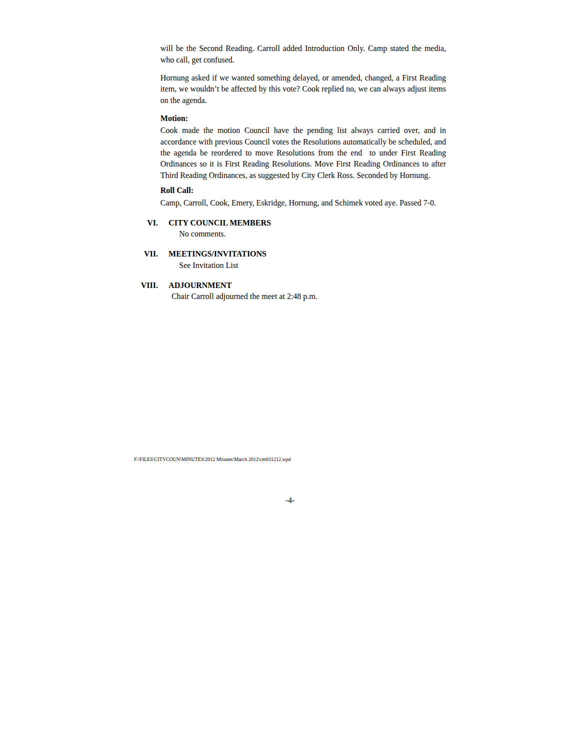will be the Second Reading. Carroll added Introduction Only. Camp stated the media, who call, get confused.
Hornung asked if we wanted something delayed, or amended, changed, a First Reading item, we wouldn’t be affected by this vote? Cook replied no, we can always adjust items on the agenda.
Motion:
Cook made the motion Council have the pending list always carried over, and in accordance with previous Council votes the Resolutions automatically be scheduled, and the agenda be reordered to move Resolutions from the end to under First Reading Ordinances so it is First Reading Resolutions. Move First Reading Ordinances to after Third Reading Ordinances, as suggested by City Clerk Ross. Seconded by Hornung.
Roll Call:
Camp, Carroll, Cook, Emery, Eskridge, Hornung, and Schimek voted aye. Passed 7-0.
VI.
CITY COUNCIL MEMBERS
No comments.
VII.
MEETINGS/INVITATIONS
See Invitation List
VIII.
ADJOURNMENT
Chair Carroll adjourned the meet at 2:48 p.m.
F:\FILES\CITYCOUN\MINUTES\2012 Minutes\March 2012\cm031212.wpd
-4-